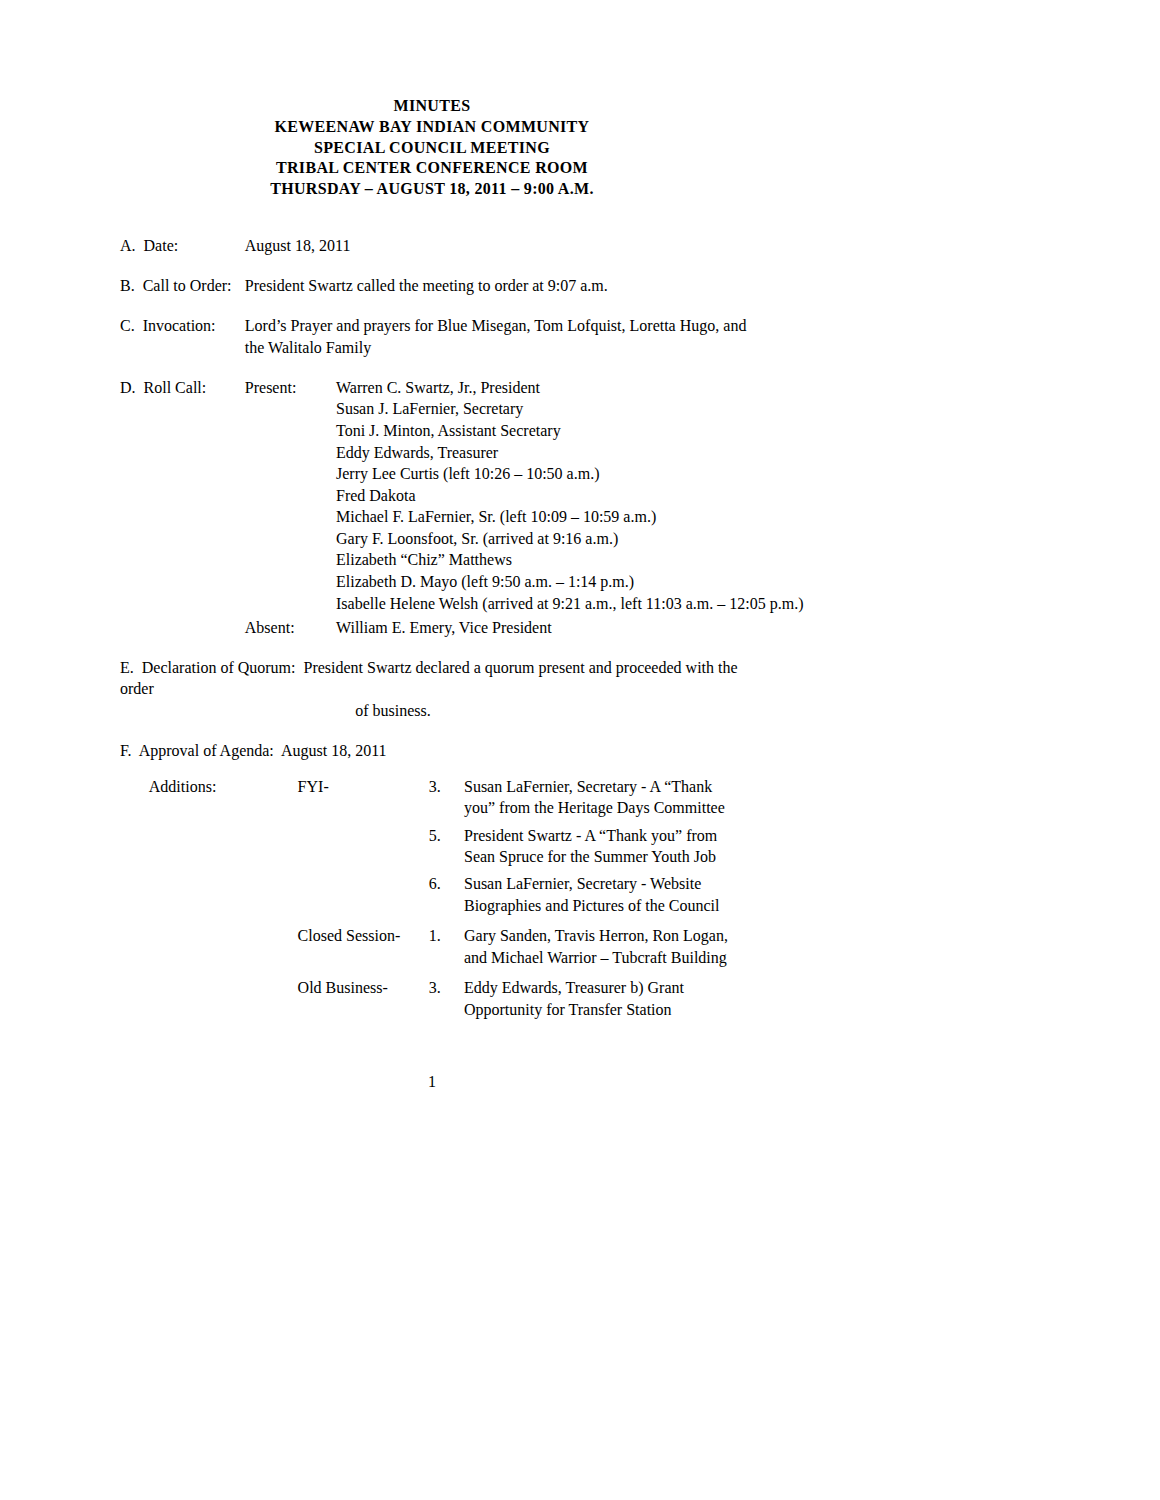MINUTES
KEWEENAW BAY INDIAN COMMUNITY
SPECIAL COUNCIL MEETING
TRIBAL CENTER CONFERENCE ROOM
THURSDAY – AUGUST 18, 2011 – 9:00 A.M.
A. Date:
August 18, 2011
B. Call to Order:
President Swartz called the meeting to order at 9:07 a.m.
C. Invocation:
Lord’s Prayer and prayers for Blue Misegan, Tom Lofquist, Loretta Hugo, and the Walitalo Family
D. Roll Call:
Present:
Warren C. Swartz, Jr., President
Susan J. LaFernier, Secretary
Toni J. Minton, Assistant Secretary
Eddy Edwards, Treasurer
Jerry Lee Curtis (left 10:26 – 10:50 a.m.)
Fred Dakota
Michael F. LaFernier, Sr. (left 10:09 – 10:59 a.m.)
Gary F. Loonsfoot, Sr. (arrived at 9:16 a.m.)
Elizabeth “Chiz” Matthews
Elizabeth D. Mayo (left 9:50 a.m. – 1:14 p.m.)
Isabelle Helene Welsh (arrived at 9:21 a.m., left 11:03 a.m. – 12:05 p.m.)
Absent:
William E. Emery, Vice President
E. Declaration of Quorum: President Swartz declared a quorum present and proceeded with the order
of business.
F. Approval of Agenda: August 18, 2011
| Additions: | FYI- | 3. Susan LaFernier, Secretary - A “Thank you” from the Heritage Days Committee 5. President Swartz - A “Thank you” from Sean Spruce for the Summer Youth Job 6. Susan LaFernier, Secretary - Website Biographies and Pictures of the Council |
| | Closed Session- | 1. Gary Sanden, Travis Herron, Ron Logan, and Michael Warrior – Tubcraft Building |
| | Old Business- | 3. Eddy Edwards, Treasurer b) Grant Opportunity for Transfer Station |
1